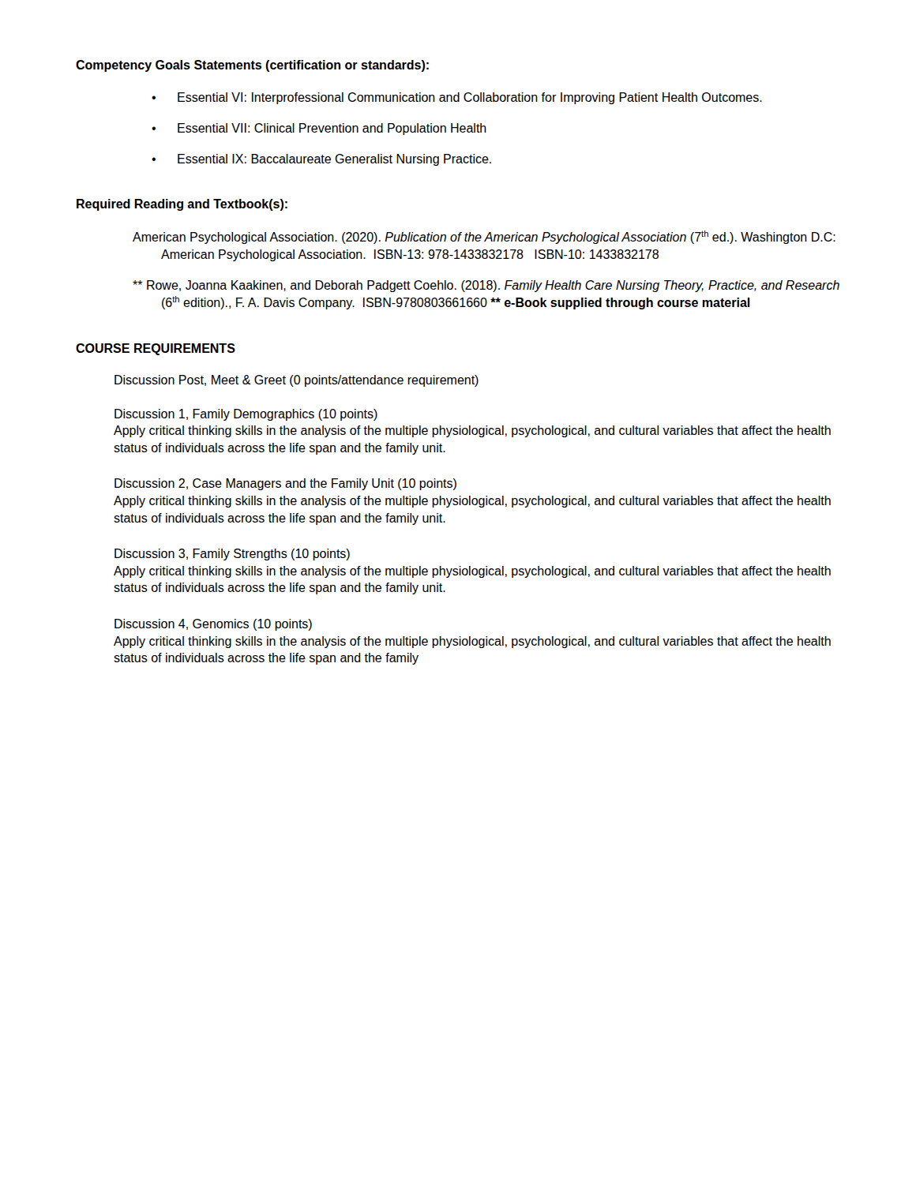Competency Goals Statements (certification or standards):
Essential VI: Interprofessional Communication and Collaboration for Improving Patient Health Outcomes.
Essential VII: Clinical Prevention and Population Health
Essential IX: Baccalaureate Generalist Nursing Practice.
Required Reading and Textbook(s):
American Psychological Association. (2020). Publication of the American Psychological Association (7th ed.). Washington D.C: American Psychological Association. ISBN-13: 978-1433832178 ISBN-10: 1433832178
** Rowe, Joanna Kaakinen, and Deborah Padgett Coehlo. (2018). Family Health Care Nursing Theory, Practice, and Research (6th edition)., F. A. Davis Company. ISBN-9780803661660 ** e-Book supplied through course material
COURSE REQUIREMENTS
Discussion Post, Meet & Greet (0 points/attendance requirement)
Discussion 1, Family Demographics (10 points)
Apply critical thinking skills in the analysis of the multiple physiological, psychological, and cultural variables that affect the health status of individuals across the life span and the family unit.
Discussion 2, Case Managers and the Family Unit (10 points)
Apply critical thinking skills in the analysis of the multiple physiological, psychological, and cultural variables that affect the health status of individuals across the life span and the family unit.
Discussion 3, Family Strengths (10 points)
Apply critical thinking skills in the analysis of the multiple physiological, psychological, and cultural variables that affect the health status of individuals across the life span and the family unit.
Discussion 4, Genomics (10 points)
Apply critical thinking skills in the analysis of the multiple physiological, psychological, and cultural variables that affect the health status of individuals across the life span and the family